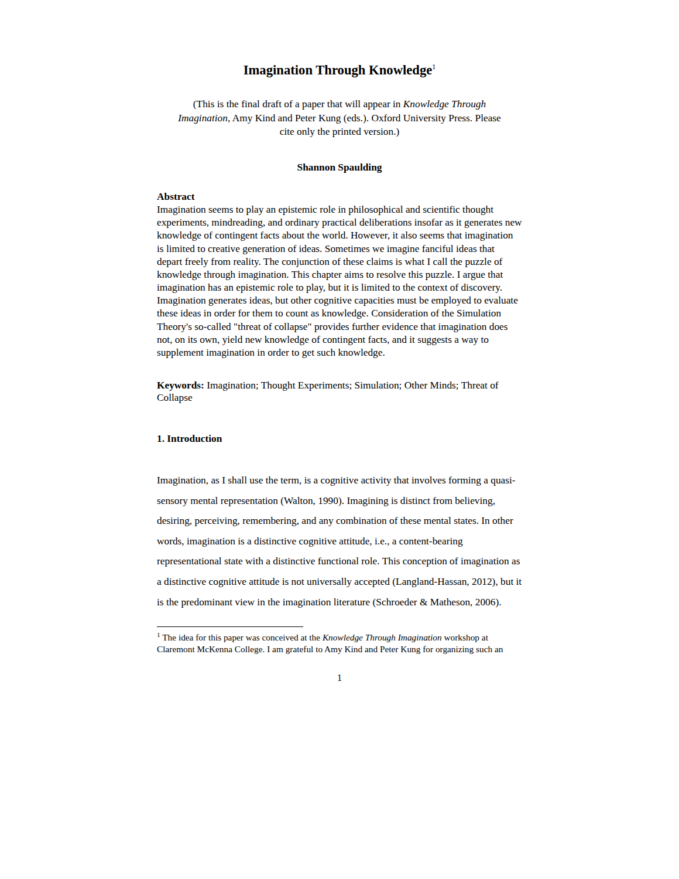Imagination Through Knowledge1
(This is the final draft of a paper that will appear in Knowledge Through Imagination, Amy Kind and Peter Kung (eds.). Oxford University Press. Please cite only the printed version.)
Shannon Spaulding
Abstract
Imagination seems to play an epistemic role in philosophical and scientific thought experiments, mindreading, and ordinary practical deliberations insofar as it generates new knowledge of contingent facts about the world. However, it also seems that imagination is limited to creative generation of ideas. Sometimes we imagine fanciful ideas that depart freely from reality. The conjunction of these claims is what I call the puzzle of knowledge through imagination. This chapter aims to resolve this puzzle. I argue that imagination has an epistemic role to play, but it is limited to the context of discovery. Imagination generates ideas, but other cognitive capacities must be employed to evaluate these ideas in order for them to count as knowledge. Consideration of the Simulation Theory's so-called "threat of collapse" provides further evidence that imagination does not, on its own, yield new knowledge of contingent facts, and it suggests a way to supplement imagination in order to get such knowledge.
Keywords: Imagination; Thought Experiments; Simulation; Other Minds; Threat of Collapse
1. Introduction
Imagination, as I shall use the term, is a cognitive activity that involves forming a quasi-sensory mental representation (Walton, 1990). Imagining is distinct from believing, desiring, perceiving, remembering, and any combination of these mental states. In other words, imagination is a distinctive cognitive attitude, i.e., a content-bearing representational state with a distinctive functional role. This conception of imagination as a distinctive cognitive attitude is not universally accepted (Langland-Hassan, 2012), but it is the predominant view in the imagination literature (Schroeder & Matheson, 2006).
1 The idea for this paper was conceived at the Knowledge Through Imagination workshop at Claremont McKenna College. I am grateful to Amy Kind and Peter Kung for organizing such an
1